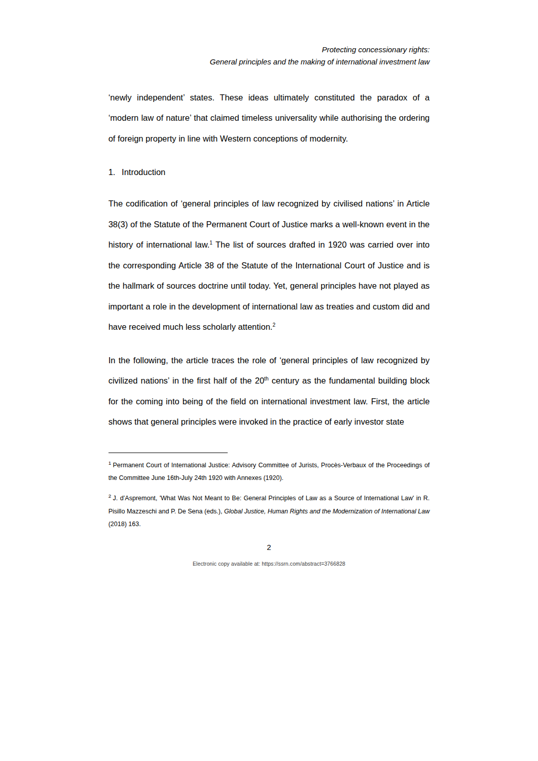Protecting concessionary rights:
General principles and the making of international investment law
‘newly independent’ states. These ideas ultimately constituted the paradox of a ‘modern law of nature’ that claimed timeless universality while authorising the ordering of foreign property in line with Western conceptions of modernity.
1. Introduction
The codification of ‘general principles of law recognized by civilised nations’ in Article 38(3) of the Statute of the Permanent Court of Justice marks a well-known event in the history of international law.1 The list of sources drafted in 1920 was carried over into the corresponding Article 38 of the Statute of the International Court of Justice and is the hallmark of sources doctrine until today. Yet, general principles have not played as important a role in the development of international law as treaties and custom did and have received much less scholarly attention.2
In the following, the article traces the role of ‘general principles of law recognized by civilized nations’ in the first half of the 20th century as the fundamental building block for the coming into being of the field on international investment law. First, the article shows that general principles were invoked in the practice of early investor state
1 Permanent Court of International Justice: Advisory Committee of Jurists, Procès-Verbaux of the Proceedings of the Committee June 16th-July 24th 1920 with Annexes (1920).
2 J. d’Aspremont, 'What Was Not Meant to Be: General Principles of Law as a Source of International Law' in R. Pisillo Mazzeschi and P. De Sena (eds.), Global Justice, Human Rights and the Modernization of International Law (2018) 163.
2
Electronic copy available at: https://ssrn.com/abstract=3766828